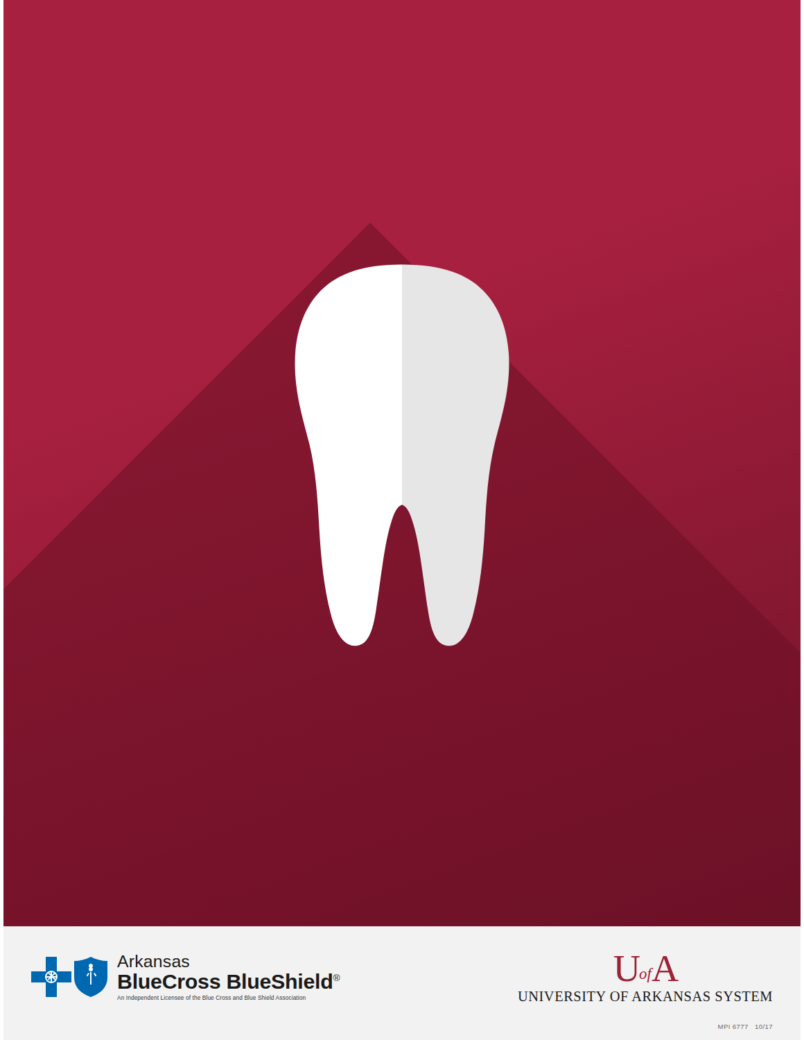Arkansas
BlueCross BlueShield®
An Independent Licensee of the Blue Cross and Blue Shield Association
Uof A
UNIVERSITY OF ARKANSAS SYSTEM
MPI 6777 10/17